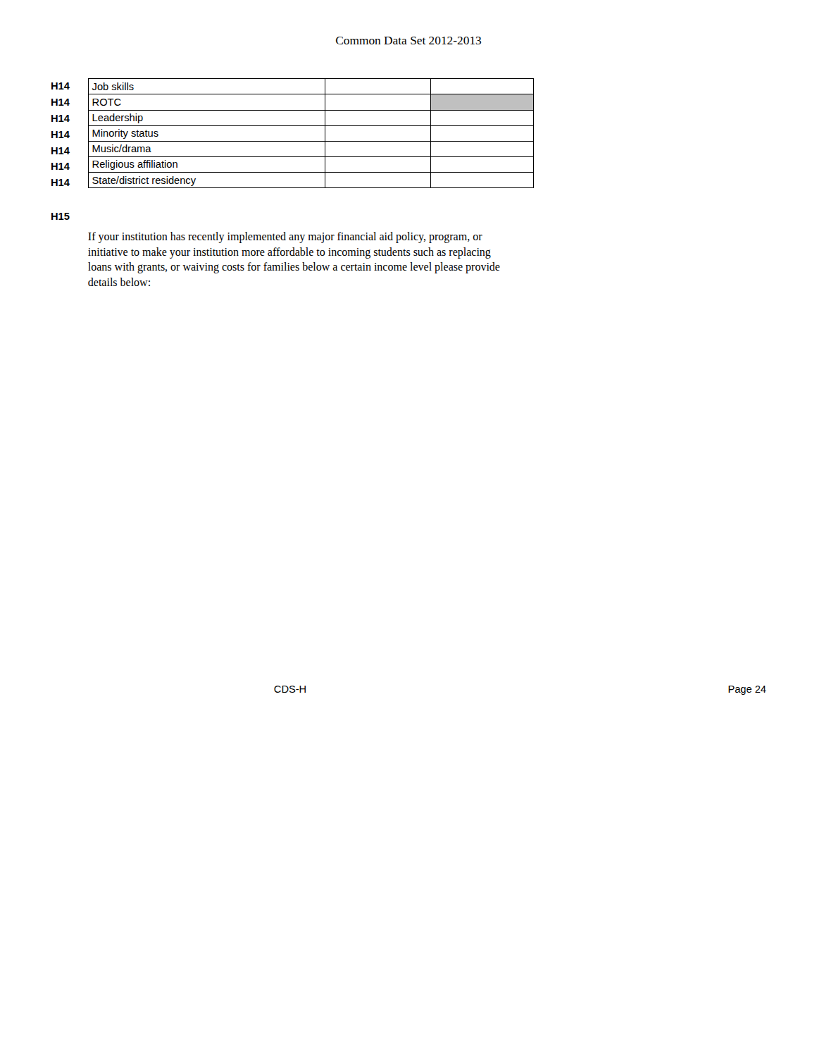Common Data Set 2012-2013
H14
H14
H14
H14
H14
H14
H14
| Job skills | | |
| ROTC | | |
| Leadership | | |
| Minority status | | |
| Music/drama | | |
| Religious affiliation | | |
| State/district residency | | |
H15
If your institution has recently implemented any major financial aid policy, program, or initiative to make your institution more affordable to incoming students such as replacing loans with grants, or waiving costs for families below a certain income level please provide details below:
CDS-H Page 24